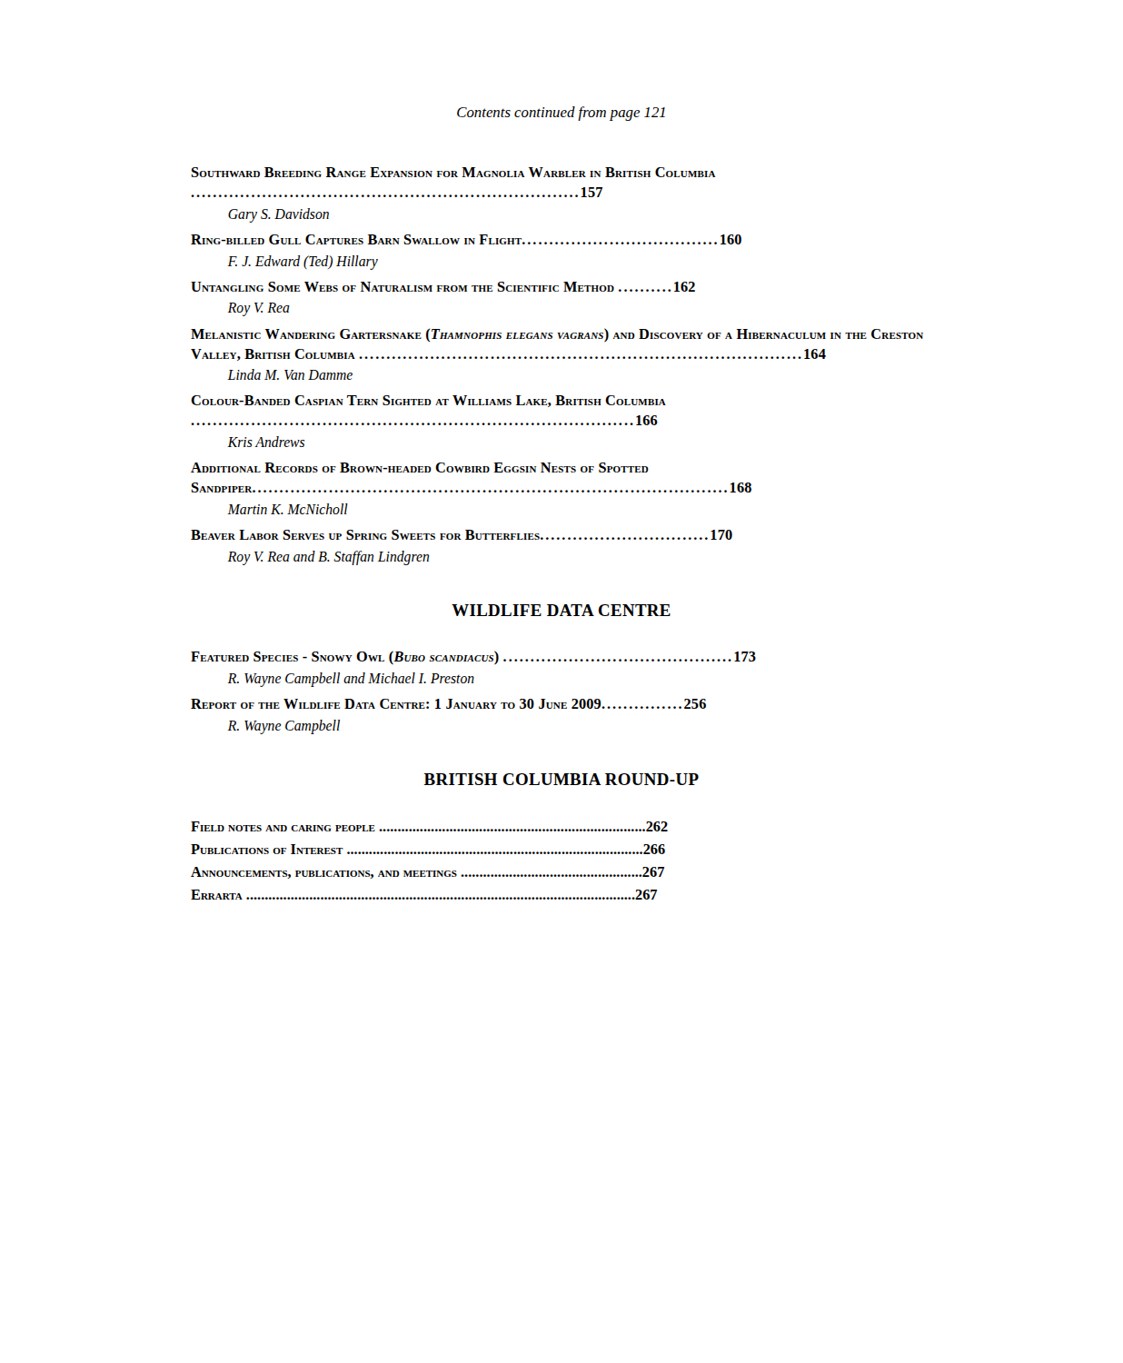Contents continued from page 121
Southward Breeding Range Expansion for Magnolia Warbler in British Columbia ....................................................................... 157 Gary S. Davidson
Ring-billed Gull Captures Barn Swallow in Flight.................................... 160 F. J. Edward (Ted) Hillary
Untangling Some Webs of Naturalism from the Scientific Method .......... 162 Roy V. Rea
Melanistic Wandering Gartersnake (Thamnophis elegans vagrans) and Discovery of a Hibernaculum in the Creston Valley, British Columbia ................................................................................. 164 Linda M. Van Damme
Colour-Banded Caspian Tern Sighted at Williams Lake, British Columbia ................................................................................. 166 Kris Andrews
Additional Records of Brown-headed Cowbird Eggsin Nests of Spotted Sandpiper....................................................................................... 168 Martin K. McNicholl
Beaver Labor Serves up Spring Sweets for Butterflies............................... 170 Roy V. Rea and B. Staffan Lindgren
WILDLIFE DATA CENTRE
Featured Species - Snowy Owl (Bubo scandiacus) .......................................... 173 R. Wayne Campbell and Michael I. Preston
Report of the Wildlife Data Centre: 1 January to 30 June 2009............... 256 R. Wayne Campbell
BRITISH COLUMBIA ROUND-UP
Field notes and caring people ........................................................................ 262
Publications of Interest ................................................................................ 266
Announcements, publications, and meetings ................................................. 267
Errarta ......................................................................................................... 267